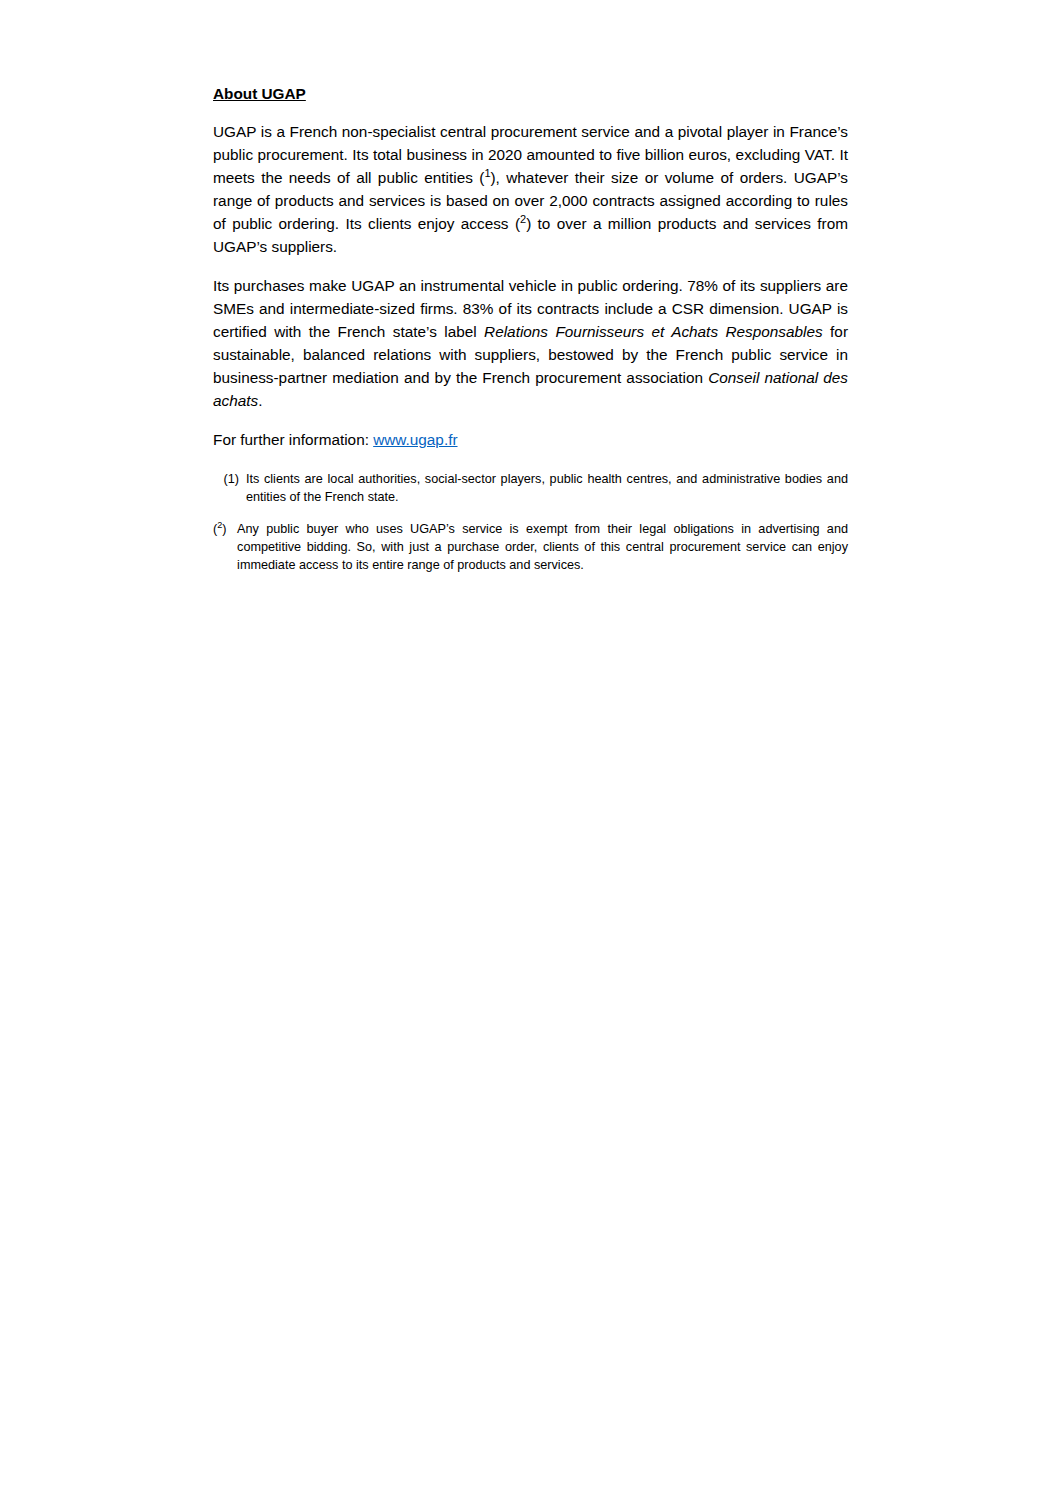About UGAP
UGAP is a French non-specialist central procurement service and a pivotal player in France’s public procurement. Its total business in 2020 amounted to five billion euros, excluding VAT. It meets the needs of all public entities (1), whatever their size or volume of orders. UGAP’s range of products and services is based on over 2,000 contracts assigned according to rules of public ordering. Its clients enjoy access (2) to over a million products and services from UGAP’s suppliers.
Its purchases make UGAP an instrumental vehicle in public ordering. 78% of its suppliers are SMEs and intermediate-sized firms. 83% of its contracts include a CSR dimension. UGAP is certified with the French state’s label Relations Fournisseurs et Achats Responsables for sustainable, balanced relations with suppliers, bestowed by the French public service in business-partner mediation and by the French procurement association Conseil national des achats.
For further information: www.ugap.fr
(1)
Its clients are local authorities, social-sector players, public health centres, and administrative bodies and entities of the French state.
(2)
Any public buyer who uses UGAP’s service is exempt from their legal obligations in advertising and competitive bidding. So, with just a purchase order, clients of this central procurement service can enjoy immediate access to its entire range of products and services.